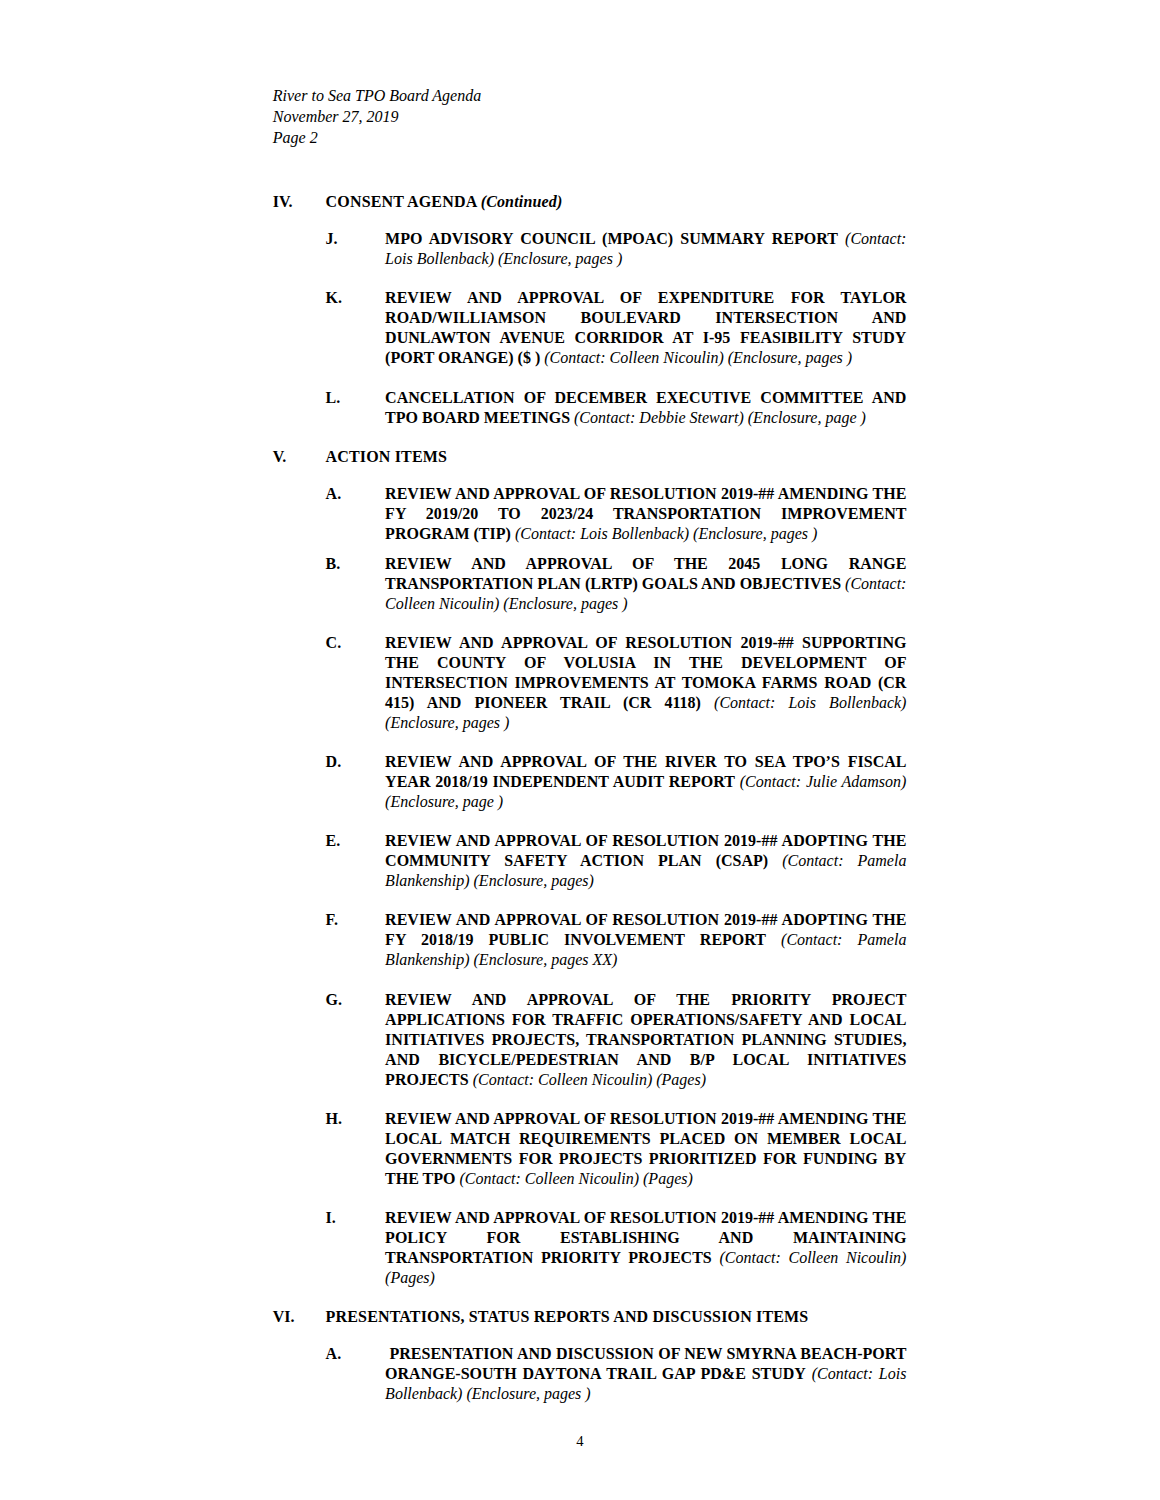River to Sea TPO Board Agenda
November 27, 2019
Page 2
IV.
CONSENT AGENDA (Continued)
J.
MPO Advisory Council (MPOAC) Summary Report (Contact: Lois Bollenback) (Enclosure, pages )
K.
Review and approval of expenditure for Taylor Road/Williamson Boulevard intersection and Dunlawton Avenue corridor at I-95 feasibility study (Port Orange) ($ ) (Contact: Colleen Nicoulin) (Enclosure, pages )
L.
Cancellation of December Executive Committee and TPO Board meetings (Contact: Debbie Stewart) (Enclosure, page )
V.
ACTION ITEMS
A.
Review and approval of Resolution 2019-## amending the FY 2019/20 to 2023/24 Transportation Improvement Program (TIP) (Contact: Lois Bollenback) (Enclosure, pages )
B.
Review and approval of the 2045 Long Range Transportation Plan (LRTP) Goals and Objectives (Contact: Colleen Nicoulin) (Enclosure, pages )
C.
Review and approval of Resolution 2019-## supporting the County of Volusia in the development of intersection improvements at Tomoka Farms Road (CR 415) and Pioneer Trail (CR 4118) (Contact: Lois Bollenback) (Enclosure, pages )
D.
Review and approval of the River to Sea TPO’s Fiscal Year 2018/19 Independent Audit Report (Contact: Julie Adamson) (Enclosure, page )
E.
Review and approval of Resolution 2019-## adopting the Community Safety Action Plan (CSAP) (Contact: Pamela Blankenship) (Enclosure, pages)
F.
Review and approval of Resolution 2019-## adopting the FY 2018/19 Public Involvement Report (Contact: Pamela Blankenship) (Enclosure, pages XX)
G.
Review and approval of the priority project applications for Traffic Operations/Safety and Local Initiatives projects, Transportation Planning Studies, and Bicycle/Pedestrian and B/P Local Initiatives projects (Contact: Colleen Nicoulin) (Pages)
H.
Review and approval of Resolution 2019-## amending the local match requirements placed on member local governments for projects prioritized for funding by the TPO (Contact: Colleen Nicoulin) (Pages)
I.
Review and approval of Resolution 2019-## amending the policy for establishing and maintaining transportation priority projects (Contact: Colleen Nicoulin) (Pages)
VI.
PRESENTATIONS, STATUS REPORTS AND DISCUSSION ITEMS
A.
Presentation and discussion of New Smyrna Beach-Port Orange-South Daytona Trail Gap PD&E Study (Contact: Lois Bollenback) (Enclosure, pages )
4